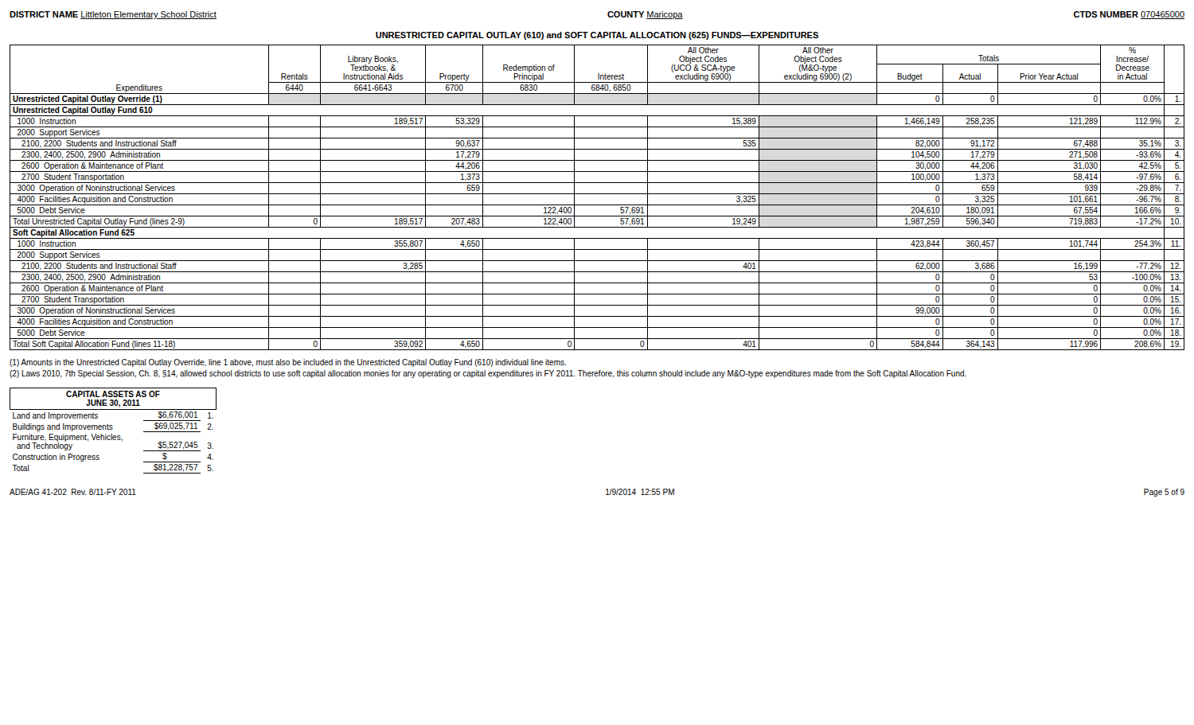DISTRICT NAME Littleton Elementary School District
COUNTY Maricopa
CTDS NUMBER 070465000
UNRESTRICTED CAPITAL OUTLAY (610) and SOFT CAPITAL ALLOCATION (625) FUNDS—EXPENDITURES
| Expenditures | Rentals | Library Books, Textbooks, & Instructional Aids | Property | Redemption of Principal | Interest | All Other Object Codes (UCO & SCA-type excluding 6900) | All Other Object Codes (M&O-type excluding 6900) (2) | Totals | % Increase/ Decrease in Actual | |
| --- | --- | --- | --- | --- | --- | --- | --- | --- | --- | --- |
| Budget | Actual | Prior Year Actual |
| 6440 | 6641-6643 | 6700 | 6830 | 6840, 6850 | | | | | |
| Unrestricted Capital Outlay Override (1) | | | | | | | | 0 | 0 | 0 | 0.0% | 1. |
| Unrestricted Capital Outlay Fund 610 | |
| 1000 Instruction | | 189,517 | 53,329 | | | 15,389 | | 1,466,149 | 258,235 | 121,289 | 112.9% | 2. |
| 2000 Support Services | | | | | | | | | | | | |
| 2100, 2200 Students and Instructional Staff | | | 90,637 | | | 535 | | 82,000 | 91,172 | 67,488 | 35.1% | 3. |
| 2300, 2400, 2500, 2900 Administration | | | 17,279 | | | | | 104,500 | 17,279 | 271,508 | -93.6% | 4. |
| 2600 Operation & Maintenance of Plant | | | 44,206 | | | | | 30,000 | 44,206 | 31,030 | 42.5% | 5. |
| 2700 Student Transportation | | | 1,373 | | | | | 100,000 | 1,373 | 58,414 | -97.6% | 6. |
| 3000 Operation of Noninstructional Services | | | 659 | | | | | 0 | 659 | 939 | -29.8% | 7. |
| 4000 Facilities Acquisition and Construction | | | | | | 3,325 | | 0 | 3,325 | 101,661 | -96.7% | 8. |
| 5000 Debt Service | | | | 122,400 | 57,691 | | | 204,610 | 180,091 | 67,554 | 166.6% | 9. |
| Total Unrestricted Capital Outlay Fund (lines 2-9) | 0 | 189,517 | 207,483 | 122,400 | 57,691 | 19,249 | | 1,987,259 | 596,340 | 719,883 | -17.2% | 10. |
| Soft Capital Allocation Fund 625 | |
| 1000 Instruction | | 355,807 | 4,650 | | | | | 423,844 | 360,457 | 101,744 | 254.3% | 11. |
| 2000 Support Services | | | | | | | | | | | | |
| 2100, 2200 Students and Instructional Staff | | 3,285 | | | | 401 | | 62,000 | 3,686 | 16,199 | -77.2% | 12. |
| 2300, 2400, 2500, 2900 Administration | | | | | | | | 0 | 0 | 53 | -100.0% | 13. |
| 2600 Operation & Maintenance of Plant | | | | | | | | 0 | 0 | 0 | 0.0% | 14. |
| 2700 Student Transportation | | | | | | | | 0 | 0 | 0 | 0.0% | 15. |
| 3000 Operation of Noninstructional Services | | | | | | | | 99,000 | 0 | 0 | 0.0% | 16. |
| 4000 Facilities Acquisition and Construction | | | | | | | | 0 | 0 | 0 | 0.0% | 17. |
| 5000 Debt Service | | | | | | | | 0 | 0 | 0 | 0.0% | 18. |
| Total Soft Capital Allocation Fund (lines 11-18) | 0 | 359,092 | 4,650 | 0 | 0 | 401 | 0 | 584,844 | 364,143 | 117,996 | 208.6% | 19. |
(1) Amounts in the Unrestricted Capital Outlay Override, line 1 above, must also be included in the Unrestricted Capital Outlay Fund (610) individual line items.
(2) Laws 2010, 7th Special Session, Ch. 8, §14, allowed school districts to use soft capital allocation monies for any operating or capital expenditures in FY 2011. Therefore, this column should include any M&O-type expenditures made from the Soft Capital Allocation Fund.
| CAPITAL ASSETS AS OF JUNE 30, 2011 |
| --- |
| Land and Improvements | $6,676,001 | 1. |
| Buildings and Improvements | $69,025,711 | 2. |
| Furniture, Equipment, Vehicles, and Technology | $5,527,045 | 3. |
| Construction in Progress | $ | 4. |
| Total | $81,228,757 | 5. |
ADE/AG 41-202 Rev. 8/11-FY 2011
1/9/2014 12:55 PM
Page 5 of 9